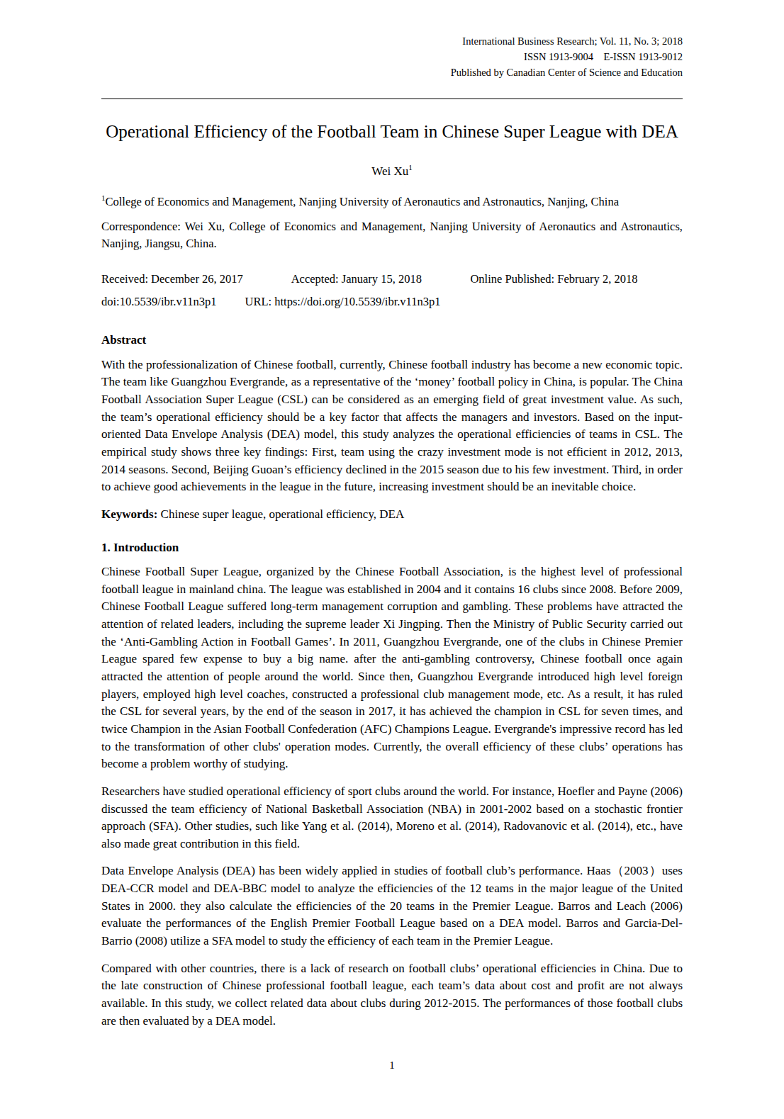International Business Research; Vol. 11, No. 3; 2018 ISSN 1913-9004 E-ISSN 1913-9012 Published by Canadian Center of Science and Education
Operational Efficiency of the Football Team in Chinese Super League with DEA
Wei Xu1
1College of Economics and Management, Nanjing University of Aeronautics and Astronautics, Nanjing, China
Correspondence: Wei Xu, College of Economics and Management, Nanjing University of Aeronautics and Astronautics, Nanjing, Jiangsu, China.
| Received: December 26, 2017 | Accepted: January 15, 2018 | Online Published: February 2, 2018 |
doi:10.5539/ibr.v11n3p1URL: https://doi.org/10.5539/ibr.v11n3p1
Abstract
With the professionalization of Chinese football, currently, Chinese football industry has become a new economic topic. The team like Guangzhou Evergrande, as a representative of the ‘money’ football policy in China, is popular. The China Football Association Super League (CSL) can be considered as an emerging field of great investment value. As such, the team’s operational efficiency should be a key factor that affects the managers and investors. Based on the input-oriented Data Envelope Analysis (DEA) model, this study analyzes the operational efficiencies of teams in CSL. The empirical study shows three key findings: First, team using the crazy investment mode is not efficient in 2012, 2013, 2014 seasons. Second, Beijing Guoan’s efficiency declined in the 2015 season due to his few investment. Third, in order to achieve good achievements in the league in the future, increasing investment should be an inevitable choice.
Keywords: Chinese super league, operational efficiency, DEA
1. Introduction
Chinese Football Super League, organized by the Chinese Football Association, is the highest level of professional football league in mainland china. The league was established in 2004 and it contains 16 clubs since 2008. Before 2009, Chinese Football League suffered long-term management corruption and gambling. These problems have attracted the attention of related leaders, including the supreme leader Xi Jingping. Then the Ministry of Public Security carried out the ‘Anti-Gambling Action in Football Games’. In 2011, Guangzhou Evergrande, one of the clubs in Chinese Premier League spared few expense to buy a big name. after the anti-gambling controversy, Chinese football once again attracted the attention of people around the world. Since then, Guangzhou Evergrande introduced high level foreign players, employed high level coaches, constructed a professional club management mode, etc. As a result, it has ruled the CSL for several years, by the end of the season in 2017, it has achieved the champion in CSL for seven times, and twice Champion in the Asian Football Confederation (AFC) Champions League. Evergrande's impressive record has led to the transformation of other clubs' operation modes. Currently, the overall efficiency of these clubs’ operations has become a problem worthy of studying.
Researchers have studied operational efficiency of sport clubs around the world. For instance, Hoefler and Payne (2006) discussed the team efficiency of National Basketball Association (NBA) in 2001-2002 based on a stochastic frontier approach (SFA). Other studies, such like Yang et al. (2014), Moreno et al. (2014), Radovanovic et al. (2014), etc., have also made great contribution in this field.
Data Envelope Analysis (DEA) has been widely applied in studies of football club’s performance. Haas（2003）uses DEA-CCR model and DEA-BBC model to analyze the efficiencies of the 12 teams in the major league of the United States in 2000. they also calculate the efficiencies of the 20 teams in the Premier League. Barros and Leach (2006) evaluate the performances of the English Premier Football League based on a DEA model. Barros and Garcia-Del-Barrio (2008) utilize a SFA model to study the efficiency of each team in the Premier League.
Compared with other countries, there is a lack of research on football clubs’ operational efficiencies in China. Due to the late construction of Chinese professional football league, each team’s data about cost and profit are not always available. In this study, we collect related data about clubs during 2012-2015. The performances of those football clubs are then evaluated by a DEA model.
1